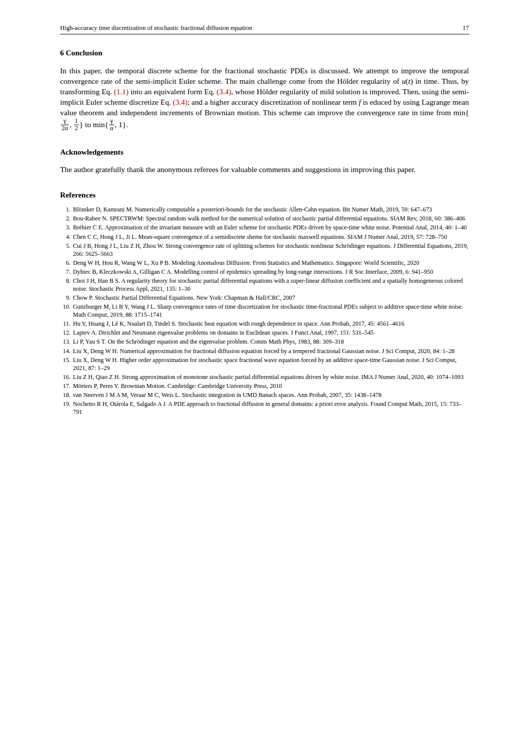High-accuracy time discretization of stochastic fractional diffusion equation 17
6 Conclusion
In this paper, the temporal discrete scheme for the fractional stochastic PDEs is discussed. We attempt to improve the temporal convergence rate of the semi-implicit Euler scheme. The main challenge come from the Hölder regularity of u(t) in time. Thus, by transforming Eq. (1.1) into an equivalent form Eq. (3.4), whose Hölder regularity of mild solution is improved. Then, using the semi-implicit Euler scheme discretize Eq. (3.4); and a higher accuracy discretization of nonlinear term f is educed by using Lagrange mean value theorem and independent increments of Brownian motion. This scheme can improve the convergence rate in time from min{γ 2α, 12} to min{γα, 1}.
Acknowledgements
The author gratefully thank the anonymous referees for valuable comments and suggestions in improving this paper.
References
Blömker D, Kamrani M. Numerically computable a posteriori-bounds for the stochastic Allen-Cahn equation. Bit Numer Math, 2019, 59: 647–673
Bou-Rabee N. SPECTRWM: Spectral random walk method for the numerical solution of stochastic partial differential equations. SIAM Rev, 2018, 60: 386–406
Bréhier C E. Approximation of the invariant measure with an Euler scheme for stochastic PDEs driven by space-time white noise. Potential Anal, 2014, 40: 1–40
Chen C C, Hong J L, Ji L. Mean-square convergence of a semidiscrete sheme for stochastic maxwell equations. SIAM J Numer Anal, 2019, 57: 728–750
Cui J B, Hong J L, Liu Z H, Zhou W. Strong convergence rate of splitting schemes for stochastic nonlinear Schrödinger equations. J Differential Equations, 2019, 266: 5625–5663
Deng W H, Hou R, Wang W L, Xu P B. Modeling Anomalous Diffusion: From Statistics and Mathematics. Singapore: World Scientific, 2020
Dybiec B, Kleczkowski A, Gilligan C A. Modelling control of epidemics spreading by long-range interactions. J R Soc Interface, 2009, 6: 941–950
Choi J H, Han B S. A regularity theory for stochastic partial differential equations with a super-linear diffusion coefficient and a spatially homogeneous colored noise. Stochastic Process Appl, 2021, 135: 1–30
Chow P. Stochastic Partial Differential Equations. New York: Chapman & Hall/CRC, 2007
Gunzburger M, Li B Y, Wang J L. Sharp convergence rates of time discretization for stochastic time-fractional PDEs subject to additive space-time white noise. Math Comput, 2019, 88: 1715–1741
Hu Y, Huang J, Lê K, Nualart D, Tindel S. Stochastic heat equation with rough dependence in space. Ann Probab, 2017, 45: 4561–4616
Laptev A. Dirichlet and Neumann eigenvalue problems on domains in Euclidean spaces. J Funct Anal, 1997, 151: 531–545
Li P, Yau S T. On the Schrödinger equation and the eigenvalue problem. Comm Math Phys, 1983, 88: 309–318
Liu X, Deng W H. Numerical approximation for fractional diffusion equation forced by a tempered fractional Gaussian noise. J Sci Comput, 2020, 84: 1–28
Liu X, Deng W H. Higher order approximation for stochastic space fractional wave equation forced by an additive space-time Gaussian noise. J Sci Comput, 2021, 87: 1–29
Liu Z H, Qiao Z H. Strong approximation of monotone stochastic partial differential equations driven by white noise. IMA J Numer Anal, 2020, 40: 1074–1093
Mörters P, Peres Y. Brownian Motion. Cambridge: Cambridge University Press, 2010
van Neerven J M A M, Veraar M C, Weis L. Stochastic integration in UMD Banach spaces. Ann Probab, 2007, 35: 1438–1478
Nochetto R H, Otárola E, Salgado A J. A PDE approach to fractional diffusion in general domains: a priori error analysis. Found Comput Math, 2015, 15: 733–791